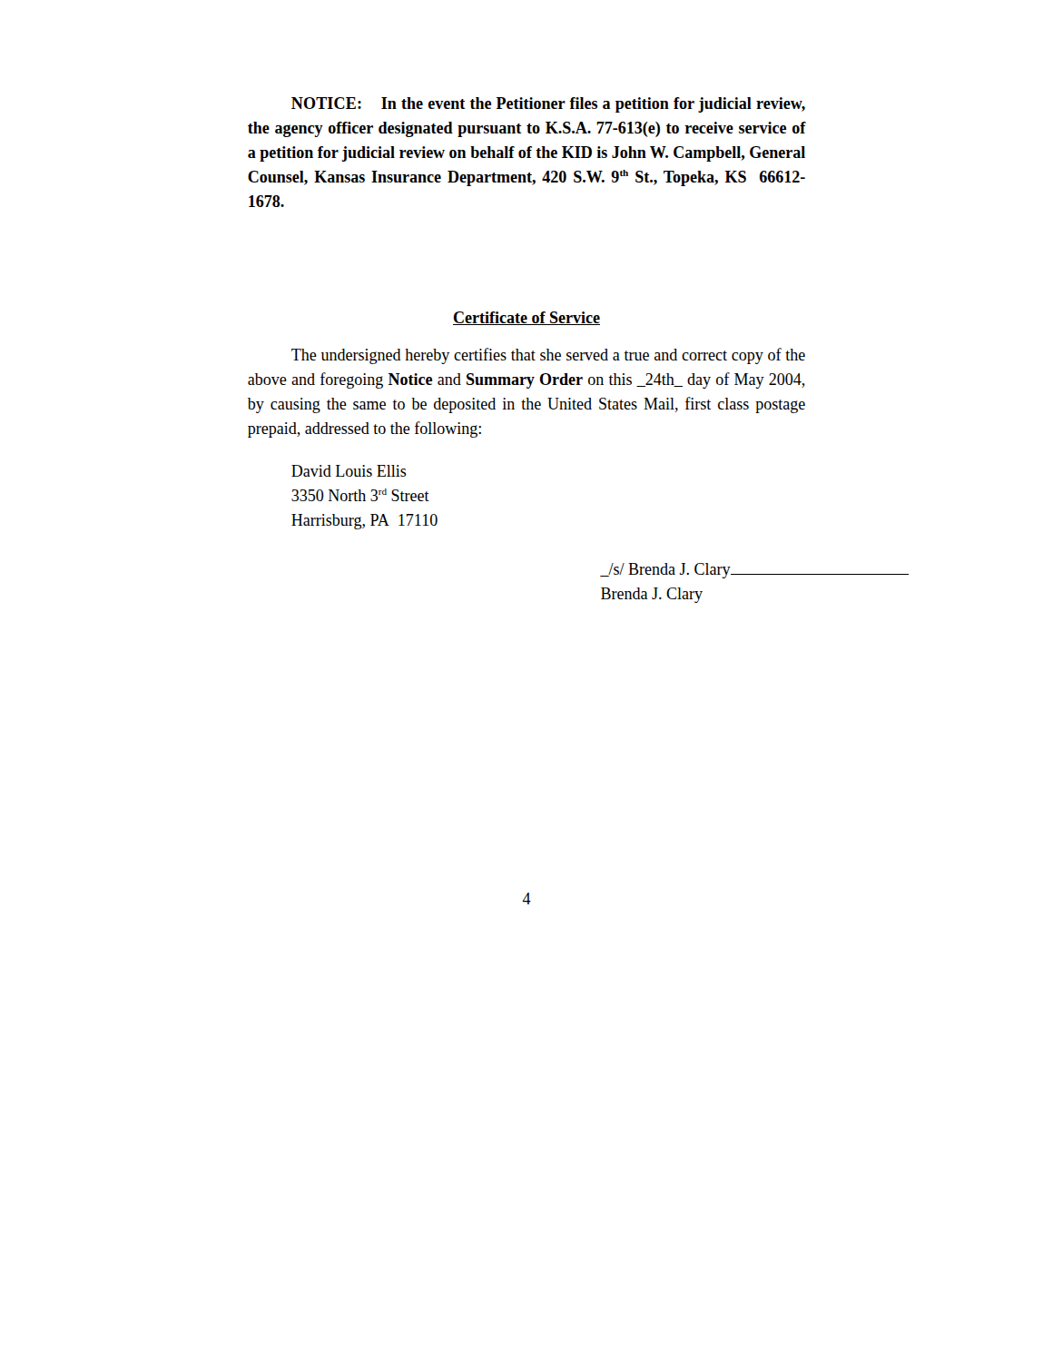NOTICE: In the event the Petitioner files a petition for judicial review, the agency officer designated pursuant to K.S.A. 77-613(e) to receive service of a petition for judicial review on behalf of the KID is John W. Campbell, General Counsel, Kansas Insurance Department, 420 S.W. 9th St., Topeka, KS 66612-1678.
Certificate of Service
The undersigned hereby certifies that she served a true and correct copy of the above and foregoing Notice and Summary Order on this _24th_ day of May 2004, by causing the same to be deposited in the United States Mail, first class postage prepaid, addressed to the following:
David Louis Ellis
3350 North 3rd Street
Harrisburg, PA 17110
_/s/ Brenda J. Clary
Brenda J. Clary
4